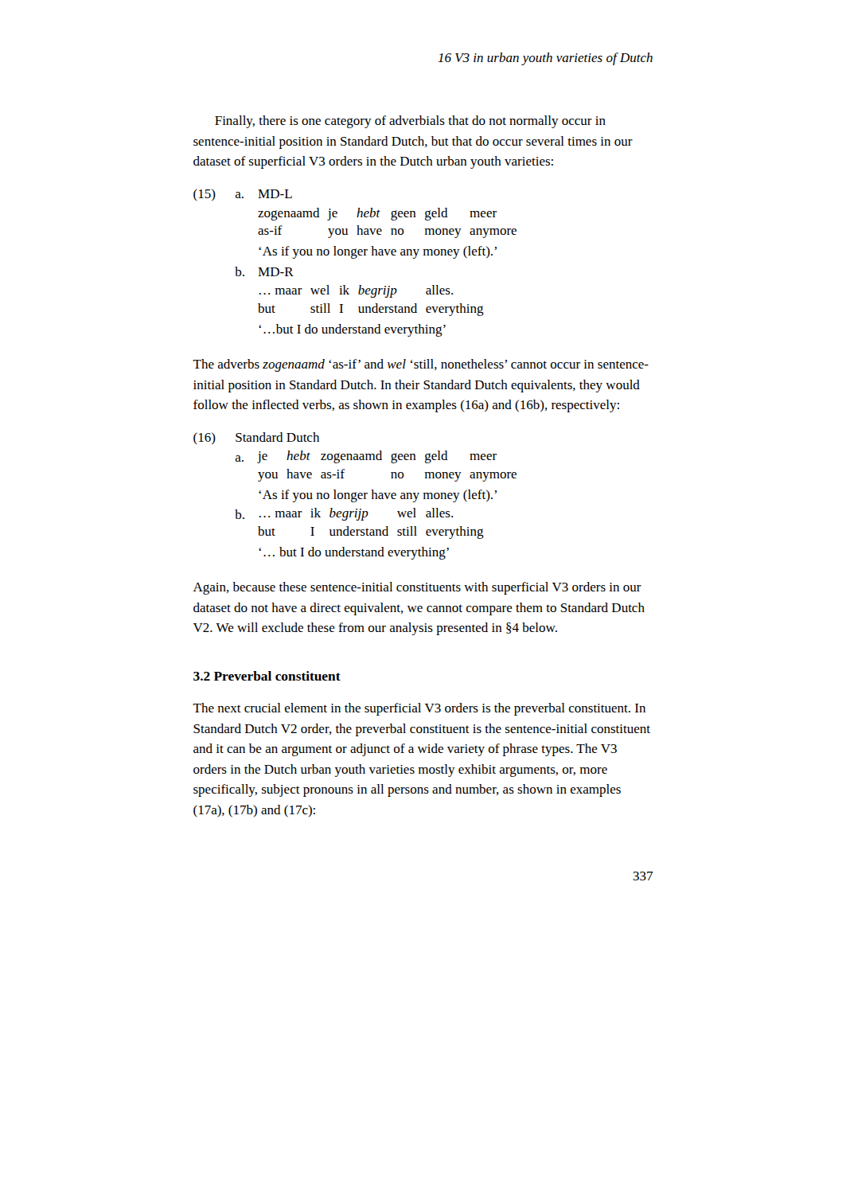16 V3 in urban youth varieties of Dutch
Finally, there is one category of adverbials that do not normally occur in sentence-initial position in Standard Dutch, but that do occur several times in our dataset of superficial V3 orders in the Dutch urban youth varieties:
| (15) | a. | MD-L / zogenaamd / je / hebt / geen / geld / meer / / as-if / you / have / no / money / anymore / ‘As if you no longer have any money (left).’ |
| | b. | MD-R / … maar / wel / ik / begrijp / alles. / / but / still / I / understand / everything / ‘…but I do understand everything’ |
The adverbs zogenaamd ‘as-if’ and wel ‘still, nonetheless’ cannot occur in sentence-initial position in Standard Dutch. In their Standard Dutch equivalents, they would follow the inflected verbs, as shown in examples (16a) and (16b), respectively:
| (16) | Standard Dutch |
| | a. | / je / hebt / zogenaamd / geen / geld / meer / / you / have / as-if / no / money / anymore / ‘As if you no longer have any money (left).’ |
| | b. | / … maar / ik / begrijp / wel / alles. / / but / I / understand / still / everything / ‘… but I do understand everything’ |
Again, because these sentence-initial constituents with superficial V3 orders in our dataset do not have a direct equivalent, we cannot compare them to Standard Dutch V2. We will exclude these from our analysis presented in §4 below.
3.2 Preverbal constituent
The next crucial element in the superficial V3 orders is the preverbal constituent. In Standard Dutch V2 order, the preverbal constituent is the sentence-initial constituent and it can be an argument or adjunct of a wide variety of phrase types. The V3 orders in the Dutch urban youth varieties mostly exhibit arguments, or, more specifically, subject pronouns in all persons and number, as shown in examples (17a), (17b) and (17c):
337